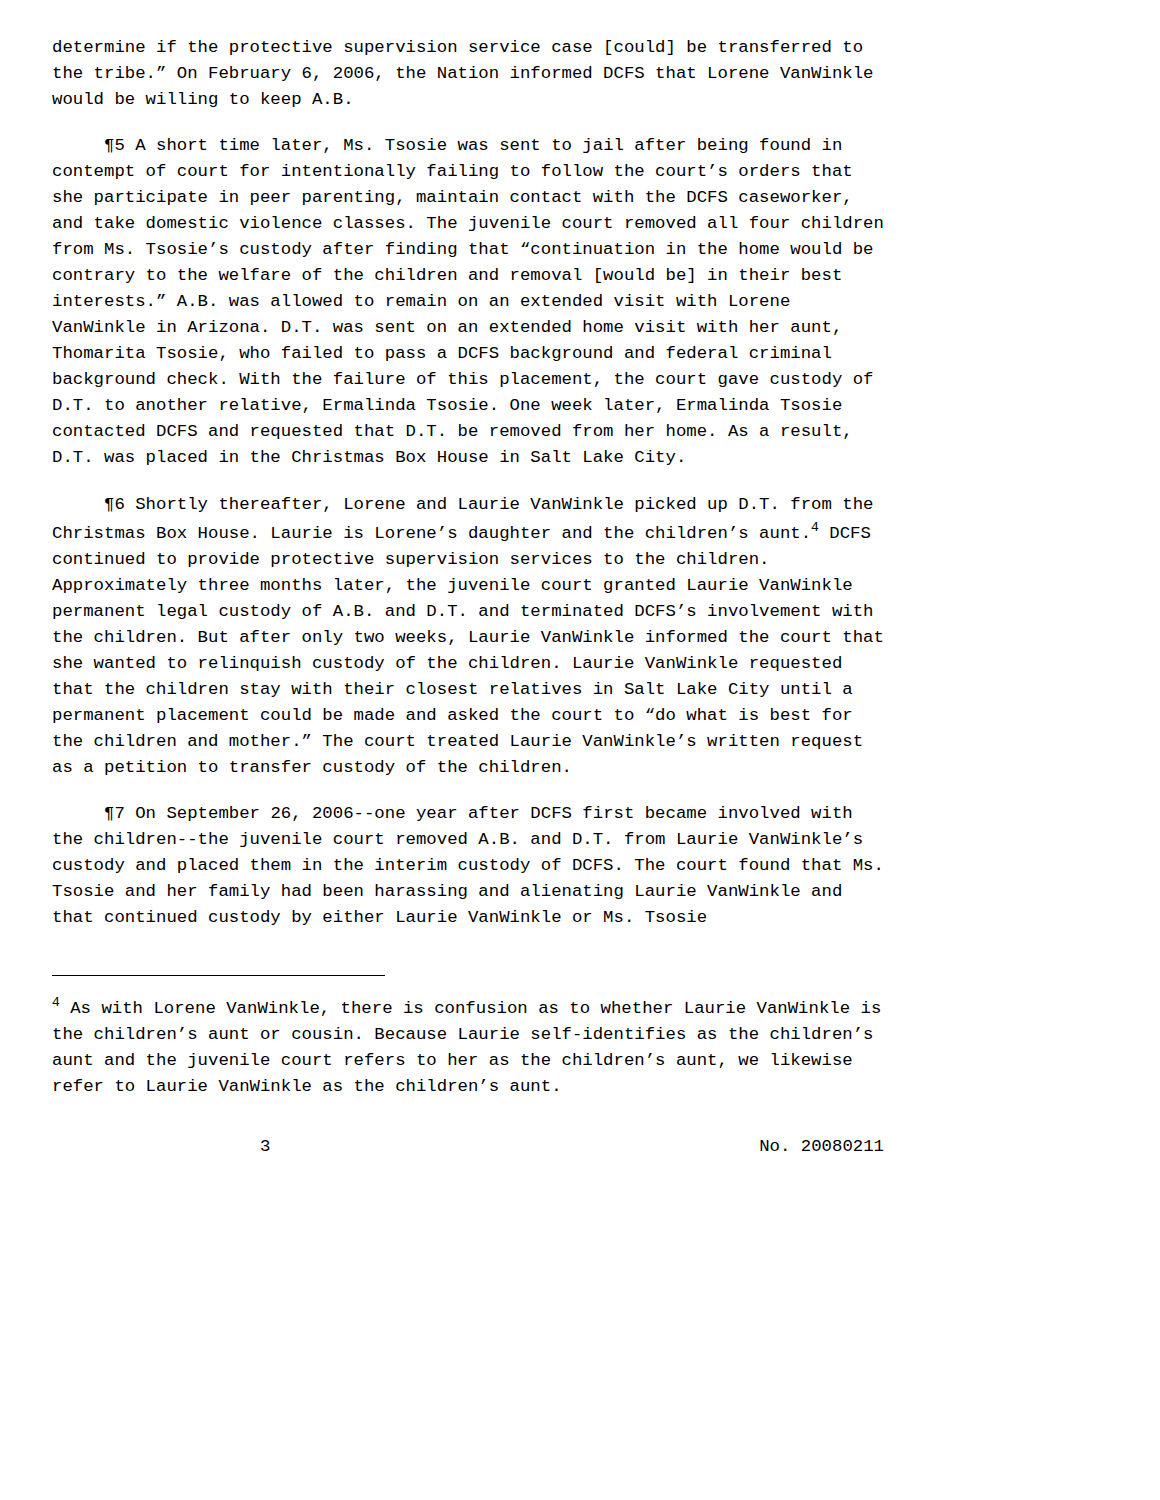determine if the protective supervision service case [could] be transferred to the tribe.” On February 6, 2006, the Nation informed DCFS that Lorene VanWinkle would be willing to keep A.B.
¶5 A short time later, Ms. Tsosie was sent to jail after being found in contempt of court for intentionally failing to follow the court’s orders that she participate in peer parenting, maintain contact with the DCFS caseworker, and take domestic violence classes. The juvenile court removed all four children from Ms. Tsosie’s custody after finding that “continuation in the home would be contrary to the welfare of the children and removal [would be] in their best interests.” A.B. was allowed to remain on an extended visit with Lorene VanWinkle in Arizona. D.T. was sent on an extended home visit with her aunt, Thomarita Tsosie, who failed to pass a DCFS background and federal criminal background check. With the failure of this placement, the court gave custody of D.T. to another relative, Ermalinda Tsosie. One week later, Ermalinda Tsosie contacted DCFS and requested that D.T. be removed from her home. As a result, D.T. was placed in the Christmas Box House in Salt Lake City.
¶6 Shortly thereafter, Lorene and Laurie VanWinkle picked up D.T. from the Christmas Box House. Laurie is Lorene’s daughter and the children’s aunt.4 DCFS continued to provide protective supervision services to the children. Approximately three months later, the juvenile court granted Laurie VanWinkle permanent legal custody of A.B. and D.T. and terminated DCFS’s involvement with the children. But after only two weeks, Laurie VanWinkle informed the court that she wanted to relinquish custody of the children. Laurie VanWinkle requested that the children stay with their closest relatives in Salt Lake City until a permanent placement could be made and asked the court to “do what is best for the children and mother.” The court treated Laurie VanWinkle’s written request as a petition to transfer custody of the children.
¶7 On September 26, 2006--one year after DCFS first became involved with the children--the juvenile court removed A.B. and D.T. from Laurie VanWinkle’s custody and placed them in the interim custody of DCFS. The court found that Ms. Tsosie and her family had been harassing and alienating Laurie VanWinkle and that continued custody by either Laurie VanWinkle or Ms. Tsosie
4 As with Lorene VanWinkle, there is confusion as to whether Laurie VanWinkle is the children’s aunt or cousin. Because Laurie self-identifies as the children’s aunt and the juvenile court refers to her as the children’s aunt, we likewise refer to Laurie VanWinkle as the children’s aunt.
3 No. 20080211